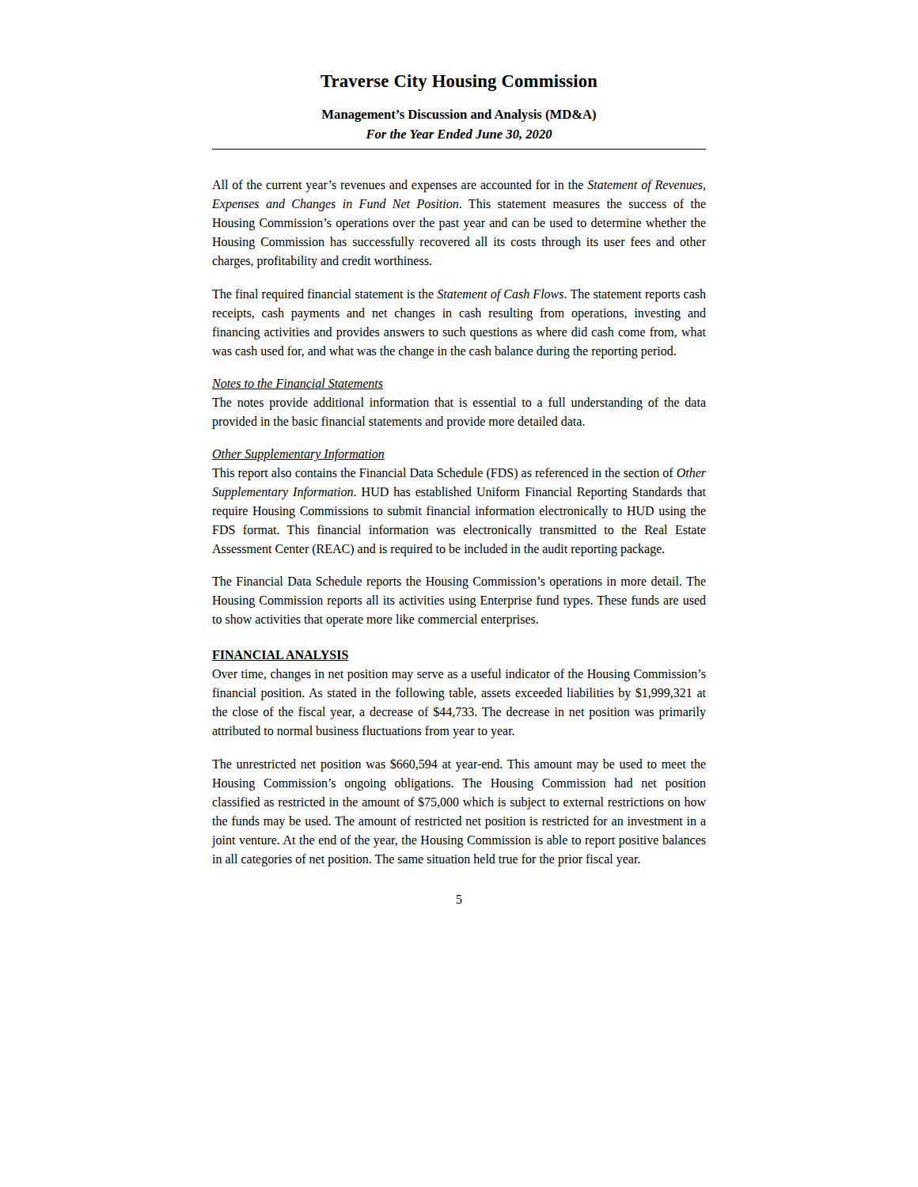Traverse City Housing Commission
Management’s Discussion and Analysis (MD&A)
For the Year Ended June 30, 2020
All of the current year’s revenues and expenses are accounted for in the Statement of Revenues, Expenses and Changes in Fund Net Position. This statement measures the success of the Housing Commission’s operations over the past year and can be used to determine whether the Housing Commission has successfully recovered all its costs through its user fees and other charges, profitability and credit worthiness.
The final required financial statement is the Statement of Cash Flows. The statement reports cash receipts, cash payments and net changes in cash resulting from operations, investing and financing activities and provides answers to such questions as where did cash come from, what was cash used for, and what was the change in the cash balance during the reporting period.
Notes to the Financial Statements
The notes provide additional information that is essential to a full understanding of the data provided in the basic financial statements and provide more detailed data.
Other Supplementary Information
This report also contains the Financial Data Schedule (FDS) as referenced in the section of Other Supplementary Information. HUD has established Uniform Financial Reporting Standards that require Housing Commissions to submit financial information electronically to HUD using the FDS format. This financial information was electronically transmitted to the Real Estate Assessment Center (REAC) and is required to be included in the audit reporting package.
The Financial Data Schedule reports the Housing Commission’s operations in more detail. The Housing Commission reports all its activities using Enterprise fund types. These funds are used to show activities that operate more like commercial enterprises.
FINANCIAL ANALYSIS
Over time, changes in net position may serve as a useful indicator of the Housing Commission’s financial position. As stated in the following table, assets exceeded liabilities by $1,999,321 at the close of the fiscal year, a decrease of $44,733. The decrease in net position was primarily attributed to normal business fluctuations from year to year.
The unrestricted net position was $660,594 at year-end. This amount may be used to meet the Housing Commission’s ongoing obligations. The Housing Commission had net position classified as restricted in the amount of $75,000 which is subject to external restrictions on how the funds may be used. The amount of restricted net position is restricted for an investment in a joint venture. At the end of the year, the Housing Commission is able to report positive balances in all categories of net position. The same situation held true for the prior fiscal year.
5